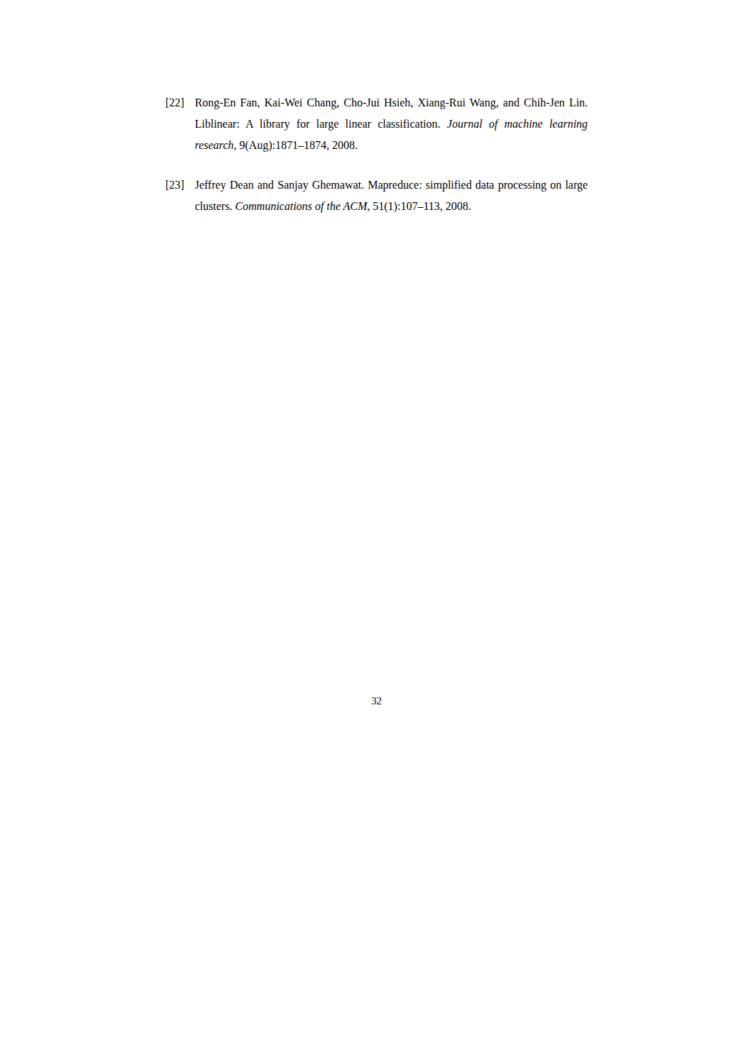[22] Rong-En Fan, Kai-Wei Chang, Cho-Jui Hsieh, Xiang-Rui Wang, and Chih-Jen Lin. Liblinear: A library for large linear classification. Journal of machine learning research, 9(Aug):1871–1874, 2008.
[23] Jeffrey Dean and Sanjay Ghemawat. Mapreduce: simplified data processing on large clusters. Communications of the ACM, 51(1):107–113, 2008.
32